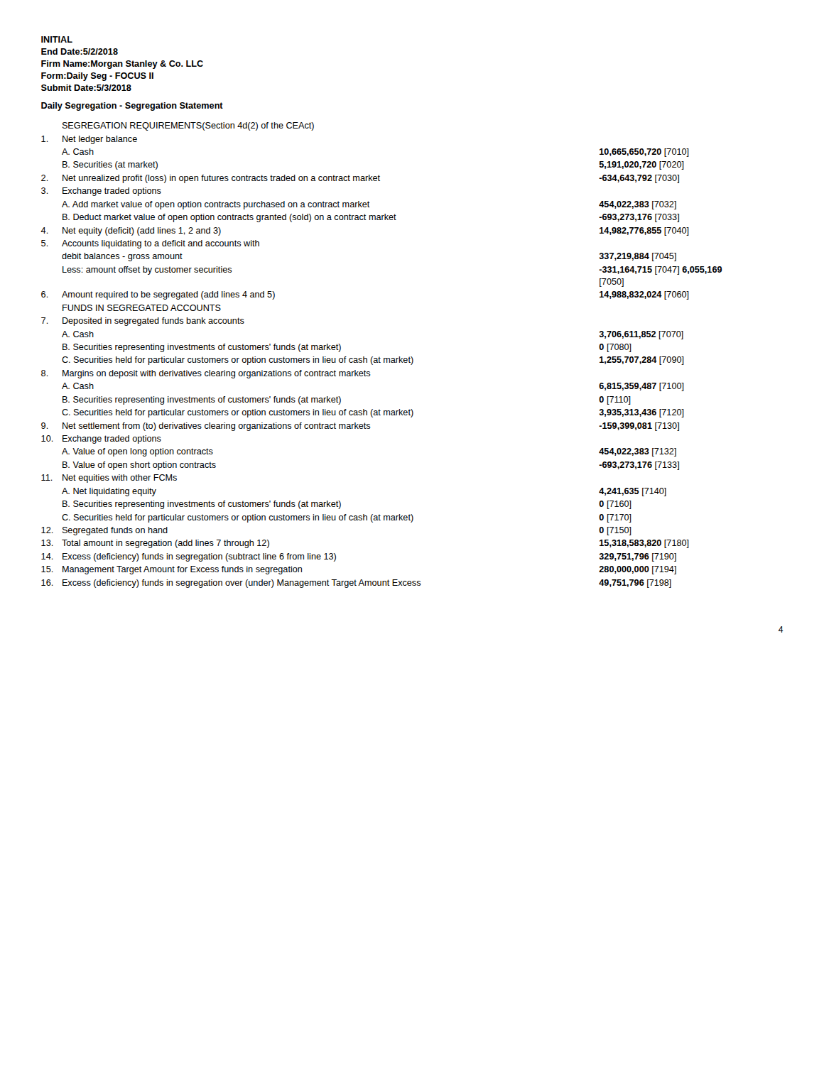INITIAL
End Date:5/2/2018
Firm Name:Morgan Stanley & Co. LLC
Form:Daily Seg - FOCUS II
Submit Date:5/3/2018
Daily Segregation - Segregation Statement
| | SEGREGATION REQUIREMENTS(Section 4d(2) of the CEAct) | |
| 1. | Net ledger balance | |
| | A. Cash | 10,665,650,720 [7010] |
| | B. Securities (at market) | 5,191,020,720 [7020] |
| 2. | Net unrealized profit (loss) in open futures contracts traded on a contract market | -634,643,792 [7030] |
| 3. | Exchange traded options | |
| | A. Add market value of open option contracts purchased on a contract market | 454,022,383 [7032] |
| | B. Deduct market value of open option contracts granted (sold) on a contract market | -693,273,176 [7033] |
| 4. | Net equity (deficit) (add lines 1, 2 and 3) | 14,982,776,855 [7040] |
| 5. | Accounts liquidating to a deficit and accounts with | |
| | debit balances - gross amount | 337,219,884 [7045] |
| | Less: amount offset by customer securities | -331,164,715 [7047] 6,055,169 [7050] |
| 6. | Amount required to be segregated (add lines 4 and 5) | 14,988,832,024 [7060] |
| | FUNDS IN SEGREGATED ACCOUNTS | |
| 7. | Deposited in segregated funds bank accounts | |
| | A. Cash | 3,706,611,852 [7070] |
| | B. Securities representing investments of customers' funds (at market) | 0 [7080] |
| | C. Securities held for particular customers or option customers in lieu of cash (at market) | 1,255,707,284 [7090] |
| 8. | Margins on deposit with derivatives clearing organizations of contract markets | |
| | A. Cash | 6,815,359,487 [7100] |
| | B. Securities representing investments of customers' funds (at market) | 0 [7110] |
| | C. Securities held for particular customers or option customers in lieu of cash (at market) | 3,935,313,436 [7120] |
| 9. | Net settlement from (to) derivatives clearing organizations of contract markets | -159,399,081 [7130] |
| 10. | Exchange traded options | |
| | A. Value of open long option contracts | 454,022,383 [7132] |
| | B. Value of open short option contracts | -693,273,176 [7133] |
| 11. | Net equities with other FCMs | |
| | A. Net liquidating equity | 4,241,635 [7140] |
| | B. Securities representing investments of customers' funds (at market) | 0 [7160] |
| | C. Securities held for particular customers or option customers in lieu of cash (at market) | 0 [7170] |
| 12. | Segregated funds on hand | 0 [7150] |
| 13. | Total amount in segregation (add lines 7 through 12) | 15,318,583,820 [7180] |
| 14. | Excess (deficiency) funds in segregation (subtract line 6 from line 13) | 329,751,796 [7190] |
| 15. | Management Target Amount for Excess funds in segregation | 280,000,000 [7194] |
| 16. | Excess (deficiency) funds in segregation over (under) Management Target Amount Excess | 49,751,796 [7198] |
4